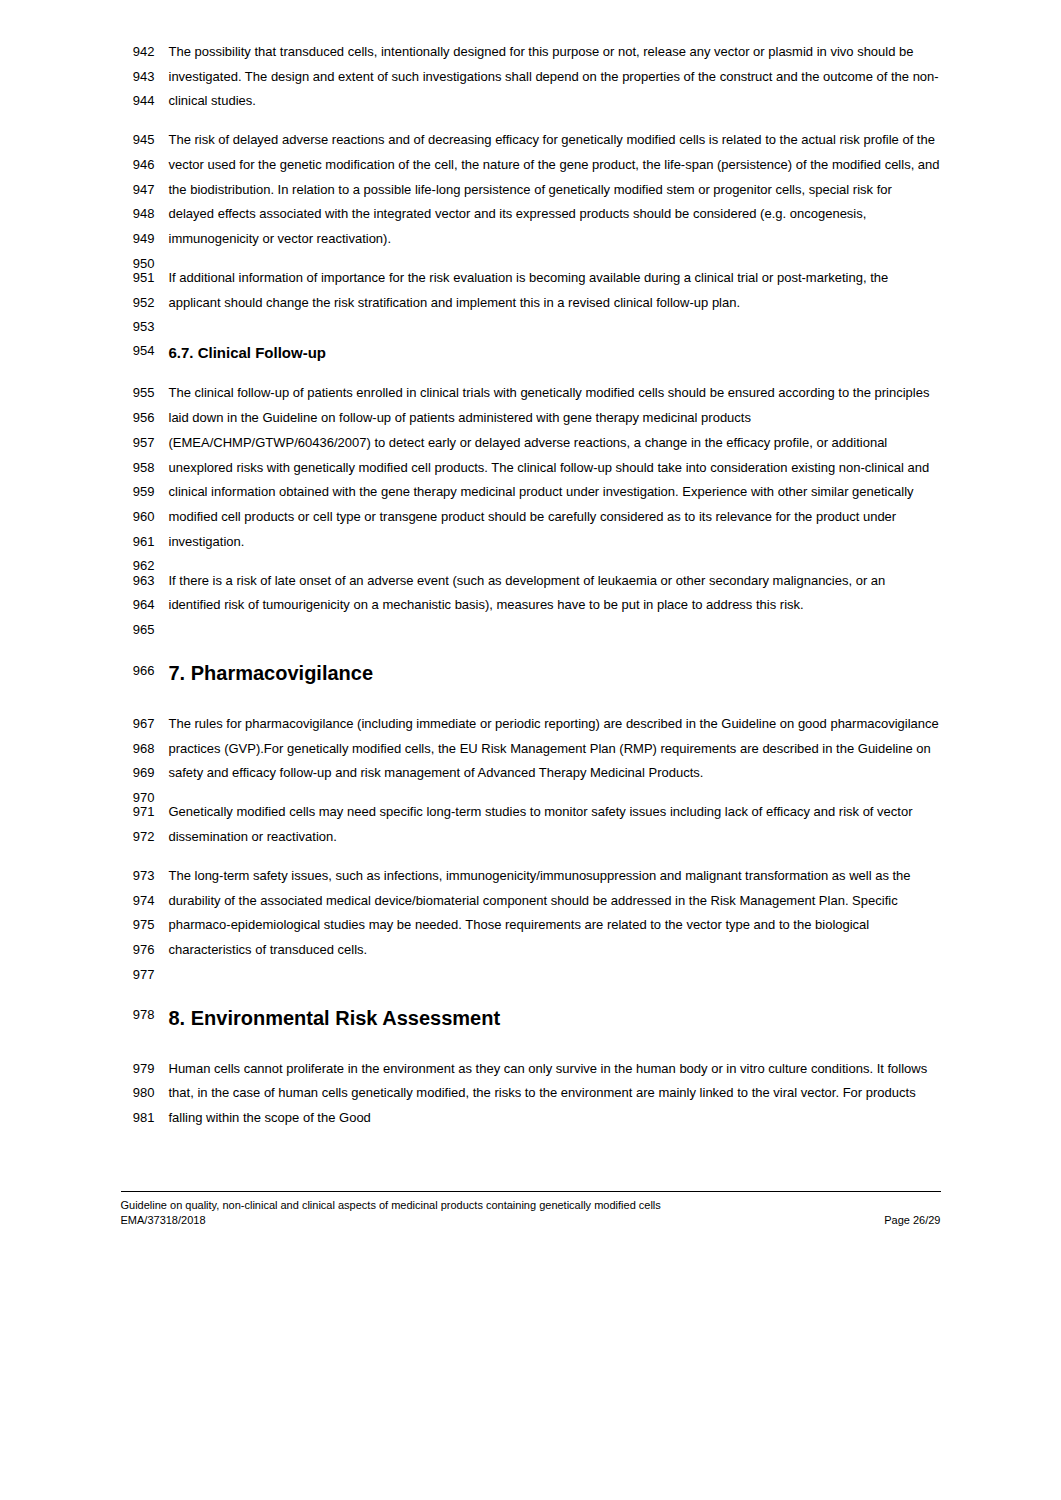942 943 944 The possibility that transduced cells, intentionally designed for this purpose or not, release any vector or plasmid in vivo should be investigated. The design and extent of such investigations shall depend on the properties of the construct and the outcome of the non-clinical studies.
945 946 947 948 949 950 The risk of delayed adverse reactions and of decreasing efficacy for genetically modified cells is related to the actual risk profile of the vector used for the genetic modification of the cell, the nature of the gene product, the life-span (persistence) of the modified cells, and the biodistribution. In relation to a possible life-long persistence of genetically modified stem or progenitor cells, special risk for delayed effects associated with the integrated vector and its expressed products should be considered (e.g. oncogenesis, immunogenicity or vector reactivation).
951 952 953 If additional information of importance for the risk evaluation is becoming available during a clinical trial or post-marketing, the applicant should change the risk stratification and implement this in a revised clinical follow-up plan.
9546.7. Clinical Follow-up
955 956 957 958 959 960 961 962 The clinical follow-up of patients enrolled in clinical trials with genetically modified cells should be ensured according to the principles laid down in the Guideline on follow-up of patients administered with gene therapy medicinal products (EMEA/CHMP/GTWP/60436/2007) to detect early or delayed adverse reactions, a change in the efficacy profile, or additional unexplored risks with genetically modified cell products. The clinical follow-up should take into consideration existing non-clinical and clinical information obtained with the gene therapy medicinal product under investigation. Experience with other similar genetically modified cell products or cell type or transgene product should be carefully considered as to its relevance for the product under investigation.
963 964 965 If there is a risk of late onset of an adverse event (such as development of leukaemia or other secondary malignancies, or an identified risk of tumourigenicity on a mechanistic basis), measures have to be put in place to address this risk.
9667. Pharmacovigilance
967 968 969 970 The rules for pharmacovigilance (including immediate or periodic reporting) are described in the Guideline on good pharmacovigilance practices (GVP).For genetically modified cells, the EU Risk Management Plan (RMP) requirements are described in the Guideline on safety and efficacy follow-up and risk management of Advanced Therapy Medicinal Products.
971 972 Genetically modified cells may need specific long-term studies to monitor safety issues including lack of efficacy and risk of vector dissemination or reactivation.
973 974 975 976 977 The long-term safety issues, such as infections, immunogenicity/immunosuppression and malignant transformation as well as the durability of the associated medical device/biomaterial component should be addressed in the Risk Management Plan. Specific pharmaco-epidemiological studies may be needed. Those requirements are related to the vector type and to the biological characteristics of transduced cells.
9788. Environmental Risk Assessment
979 980 981 Human cells cannot proliferate in the environment as they can only survive in the human body or in vitro culture conditions. It follows that, in the case of human cells genetically modified, the risks to the environment are mainly linked to the viral vector. For products falling within the scope of the Good
Guideline on quality, non-clinical and clinical aspects of medicinal products containing genetically modified cells
EMA/37318/2018
Page 26/29